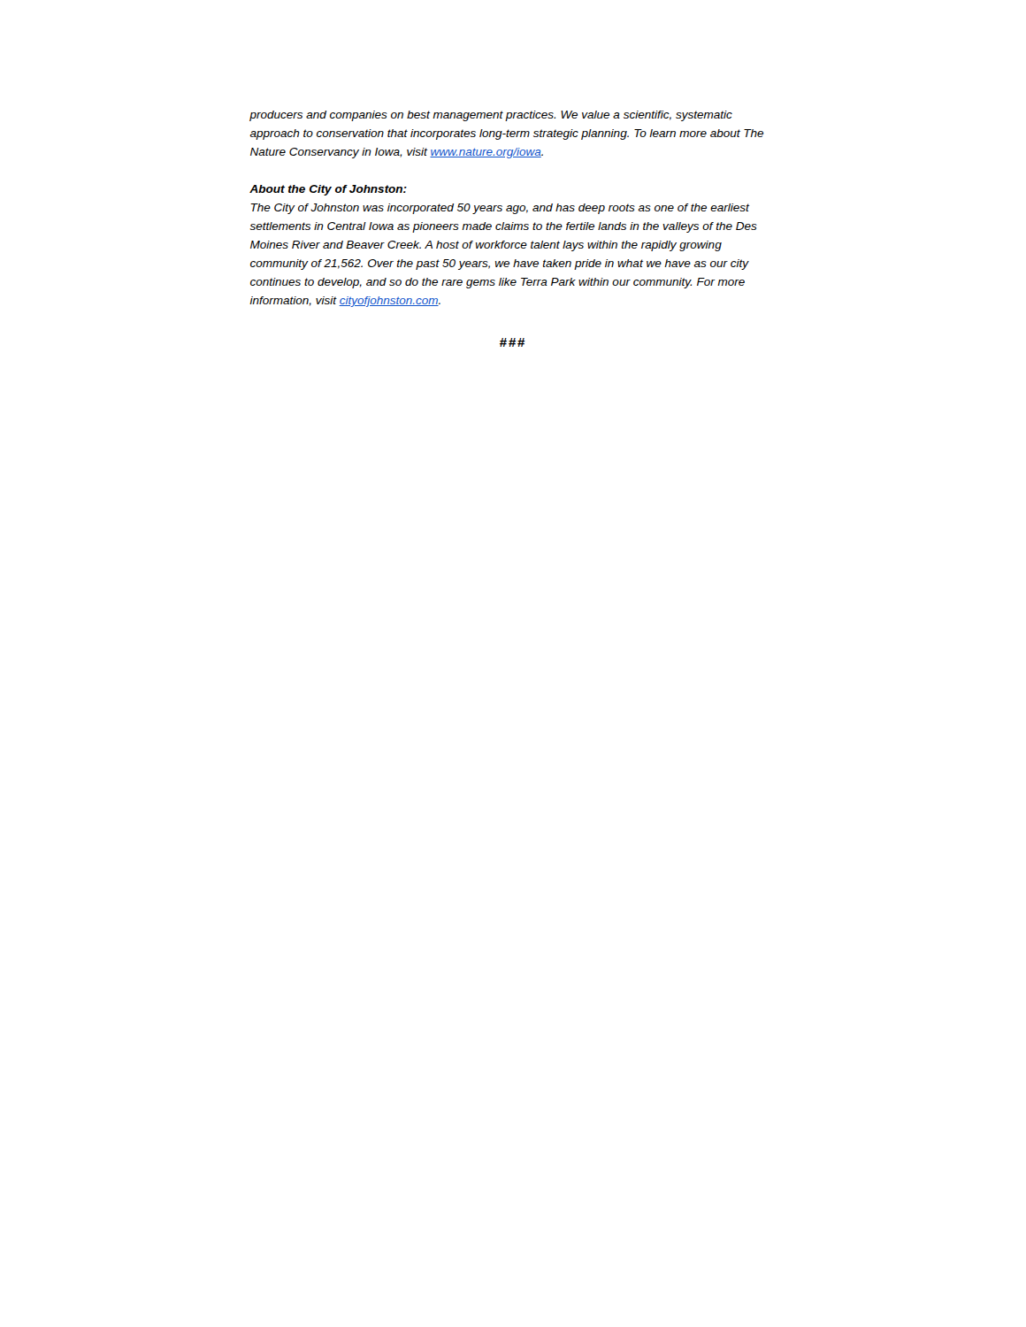producers and companies on best management practices. We value a scientific, systematic approach to conservation that incorporates long-term strategic planning. To learn more about The Nature Conservancy in Iowa, visit www.nature.org/iowa.
About the City of Johnston:
The City of Johnston was incorporated 50 years ago, and has deep roots as one of the earliest settlements in Central Iowa as pioneers made claims to the fertile lands in the valleys of the Des Moines River and Beaver Creek. A host of workforce talent lays within the rapidly growing community of 21,562. Over the past 50 years, we have taken pride in what we have as our city continues to develop, and so do the rare gems like Terra Park within our community. For more information, visit cityofjohnston.com.
###